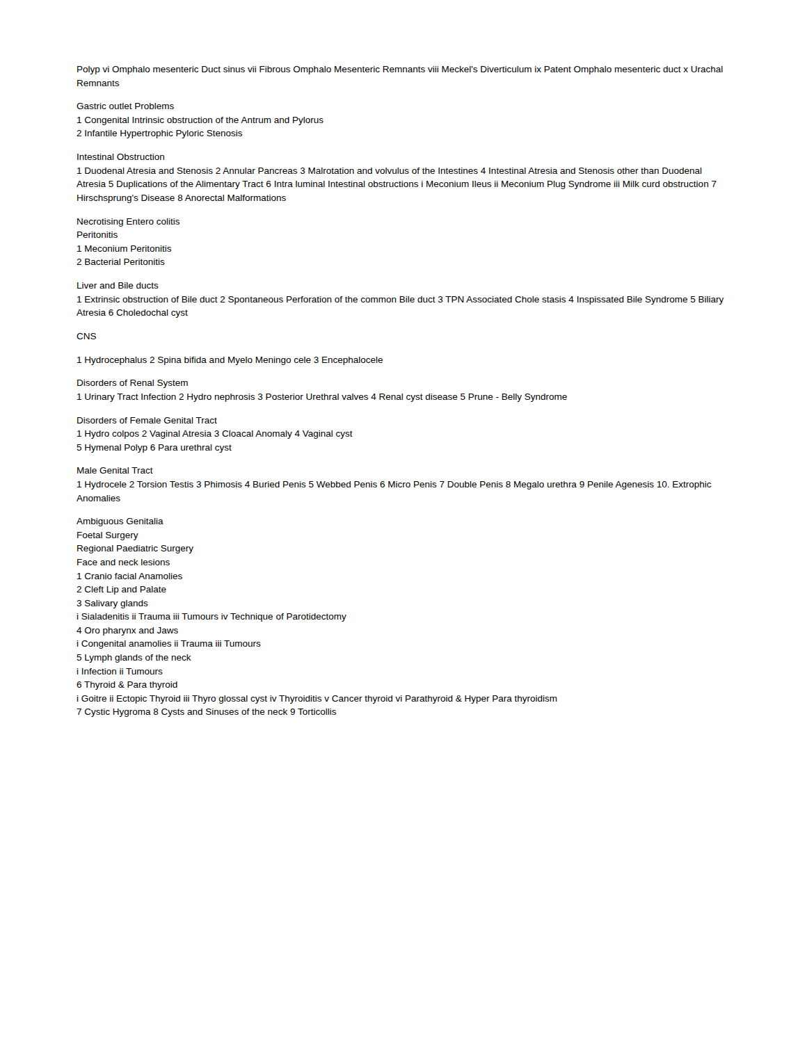Polyp vi Omphalo mesenteric Duct sinus vii Fibrous Omphalo Mesenteric Remnants viii Meckel's Diverticulum ix Patent Omphalo mesenteric duct x Urachal Remnants
Gastric outlet Problems
1 Congenital Intrinsic obstruction of the Antrum and Pylorus
2 Infantile Hypertrophic Pyloric Stenosis
Intestinal Obstruction
1 Duodenal Atresia and Stenosis 2 Annular Pancreas 3 Malrotation and volvulus of the Intestines 4 Intestinal Atresia and Stenosis other than Duodenal Atresia 5 Duplications of the Alimentary Tract 6 Intra luminal Intestinal obstructions i Meconium Ileus ii Meconium Plug Syndrome iii Milk curd obstruction 7 Hirschsprung's Disease 8 Anorectal Malformations
Necrotising Entero colitis
Peritonitis
1 Meconium Peritonitis
2 Bacterial Peritonitis
Liver and Bile ducts
1 Extrinsic obstruction of Bile duct 2 Spontaneous Perforation of the common Bile duct 3 TPN Associated Chole stasis 4 Inspissated Bile Syndrome 5 Biliary Atresia 6 Choledochal cyst
CNS
1 Hydrocephalus 2 Spina bifida and Myelo Meningo cele 3 Encephalocele
Disorders of Renal System
1 Urinary Tract Infection 2 Hydro nephrosis 3 Posterior Urethral valves 4 Renal cyst disease 5 Prune - Belly Syndrome
Disorders of Female Genital Tract
1 Hydro colpos 2 Vaginal Atresia 3 Cloacal Anomaly 4 Vaginal cyst
5 Hymenal Polyp 6 Para urethral cyst
Male Genital Tract
1 Hydrocele 2 Torsion Testis 3 Phimosis 4 Buried Penis 5 Webbed Penis 6 Micro Penis 7 Double Penis 8 Megalo urethra 9 Penile Agenesis 10. Extrophic Anomalies
Ambiguous Genitalia
Foetal Surgery
Regional Paediatric Surgery
Face and neck lesions
1 Cranio facial Anamolies
2 Cleft Lip and Palate
3 Salivary glands
i Sialadenitis ii Trauma iii Tumours iv Technique of Parotidectomy
4 Oro pharynx and Jaws
i Congenital anamolies ii Trauma iii Tumours
5 Lymph glands of the neck
i Infection ii Tumours
6 Thyroid & Para thyroid
i Goitre ii Ectopic Thyroid iii Thyro glossal cyst iv Thyroiditis v Cancer thyroid vi Parathyroid & Hyper Para thyroidism
7 Cystic Hygroma 8 Cysts and Sinuses of the neck 9 Torticollis